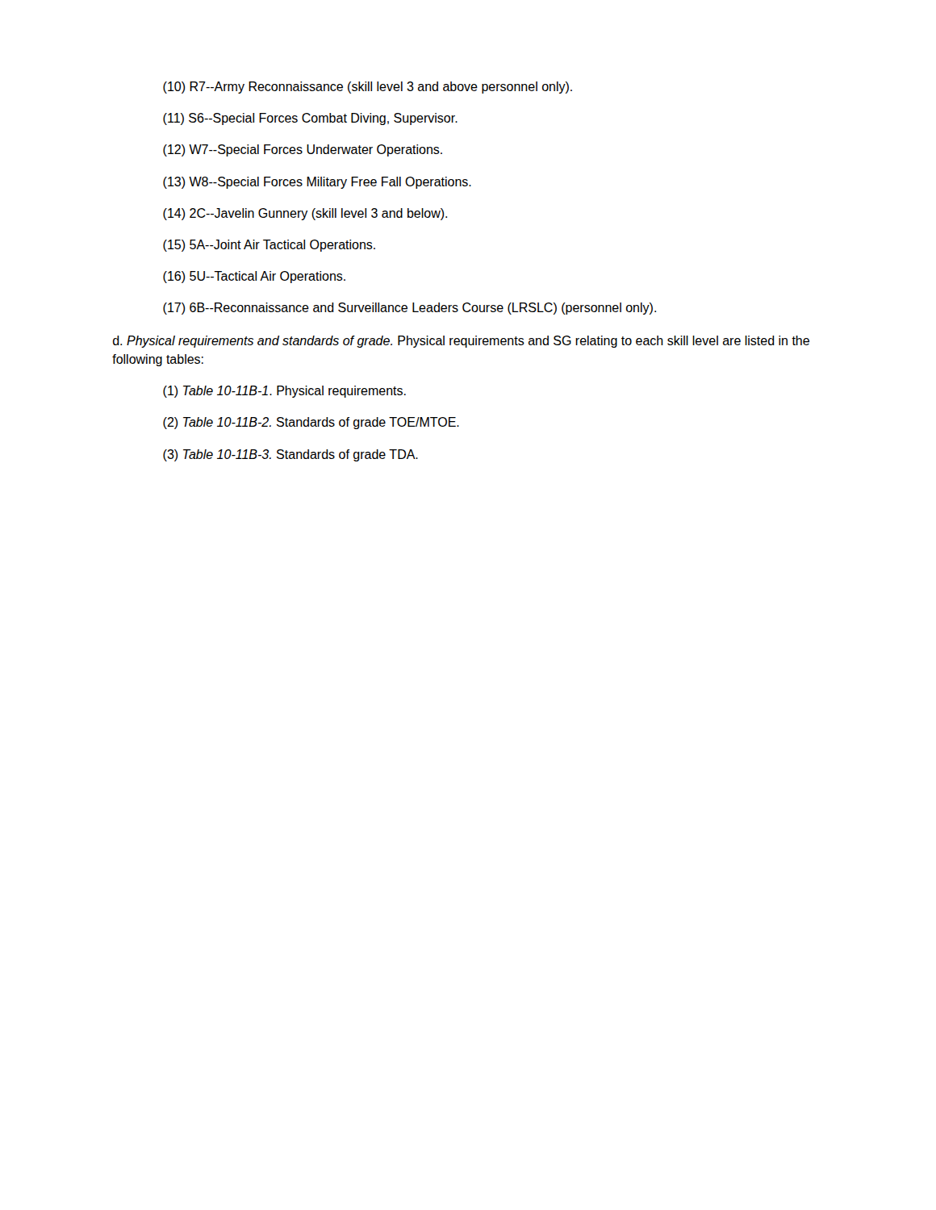(10) R7--Army Reconnaissance (skill level 3 and above personnel only).
(11) S6--Special Forces Combat Diving, Supervisor.
(12) W7--Special Forces Underwater Operations.
(13) W8--Special Forces Military Free Fall Operations.
(14) 2C--Javelin Gunnery (skill level 3 and below).
(15) 5A--Joint Air Tactical Operations.
(16) 5U--Tactical Air Operations.
(17) 6B--Reconnaissance and Surveillance Leaders Course (LRSLC) (personnel only).
d. Physical requirements and standards of grade. Physical requirements and SG relating to each skill level are listed in the following tables:
(1) Table 10-11B-1. Physical requirements.
(2) Table 10-11B-2. Standards of grade TOE/MTOE.
(3) Table 10-11B-3. Standards of grade TDA.